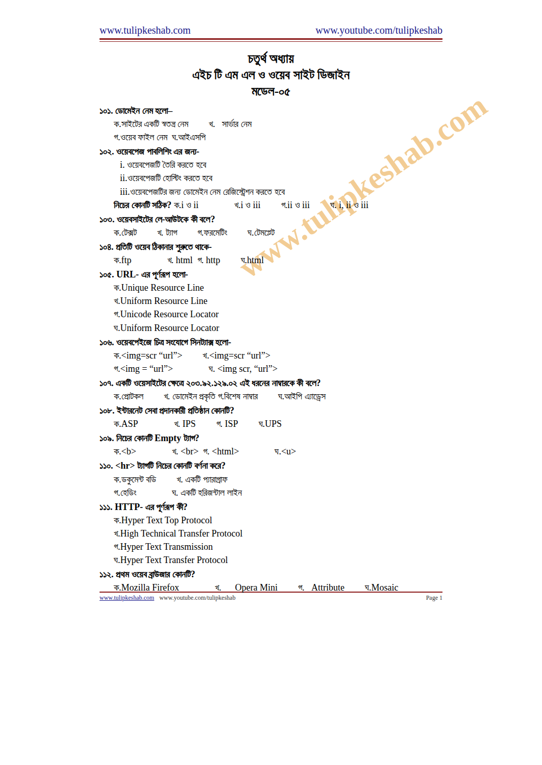www.tulipkeshab.com www.youtube.com/tulipkeshab
চতুর্থ অধ্যায়
এইচ টি এম এল ও ওয়েব সাইট ডিজাইন
মডেল-০৫
www.tulipkeshab.com
১০১. ডোমেইন নেম হলো–
ক.সাইটের একটি স্বতন্ত্র নেম খ. সার্ভার নেম
গ.ওয়েব ফাইল নেম ঘ.আইএসপি
১০২. ওয়েবপেজ পাবলিশিং এর জন্য-
i. ওয়েবপেজটি তৈরি করতে হবে
ii.ওয়েবপেজটি হোস্টিং করতে হবে
iii.ওয়েবপেজটির জন্য ডোমেইন নেম রেজিস্ট্রেশন করতে হবে
নিচের কোনটি সঠিক? ক.i ও ii খ.i ও iii গ.ii ও iii ঘ. i, ii ও iii
১০৩. ওয়েবসাইটের লে-আউটকে কী বলে?
ক.টেক্সট খ. ট্যাগ গ.ফরমেটিং ঘ.টেমপ্লেট
১০৪. প্রতিটি ওয়েব ঠিকানার শুরুতে থাকে-
ক.ftp খ. html গ. http ঘ.html
১০৫. URL- এর পূর্ণরূপ হলো-
ক.Unique Resource Line
খ.Uniform Resource Line
গ.Unicode Resource Locator
ঘ.Uniform Resource Locator
১০৬. ওয়েবপেইজে চিত্র সংযোগে সিনট্যাক্স হলো-
ক.<img=scr “url”> খ.<img=scr “url”>
গ.<img = “url”> ঘ. <img scr, “url”>
১০৭. একটি ওয়েসাইটের ক্ষেত্রে ২০৩.৯২.১২৯.০২ এই ধরনের নাম্বারকে কী বলে?
ক.প্রোটকল খ. ডোমেইন প্রকৃতি গ.বিশেষ নাম্বার ঘ.আইপি এ্যাড্রেস
১০৮. ইন্টারনেট সেবা প্রদানকারী প্রতিষ্ঠান কোনটি?
ক.ASP খ. IPS গ. ISP ঘ.UPS
১০৯. নিচের কোনটি Empty ট্যাগ?
ক.<b> খ. <br> গ. <html> ঘ.<u>
১১০. <hr> ট্যাগটি নিচের কোনটি বর্ণনা করে?
ক.ডকুমেন্ট বডি খ. একটি প্যারাগ্রাফ
গ.হেডিং ঘ. একটি হরিজন্টাল লাইন
১১১. HTTP- এর পূর্ণরূপ কী?
ক.Hyper Text Top Protocol
খ.High Technical Transfer Protocol
গ.Hyper Text Transmission
ঘ.Hyper Text Transfer Protocol
১১২. প্রথম ওয়েব ব্রাউজার কোনটি?
ক.Mozilla Firefox খ. Opera Mini গ. Attribute ঘ.Mosaic
www.tulipkeshab.com www.youtube.com/tulipkeshab Page 1